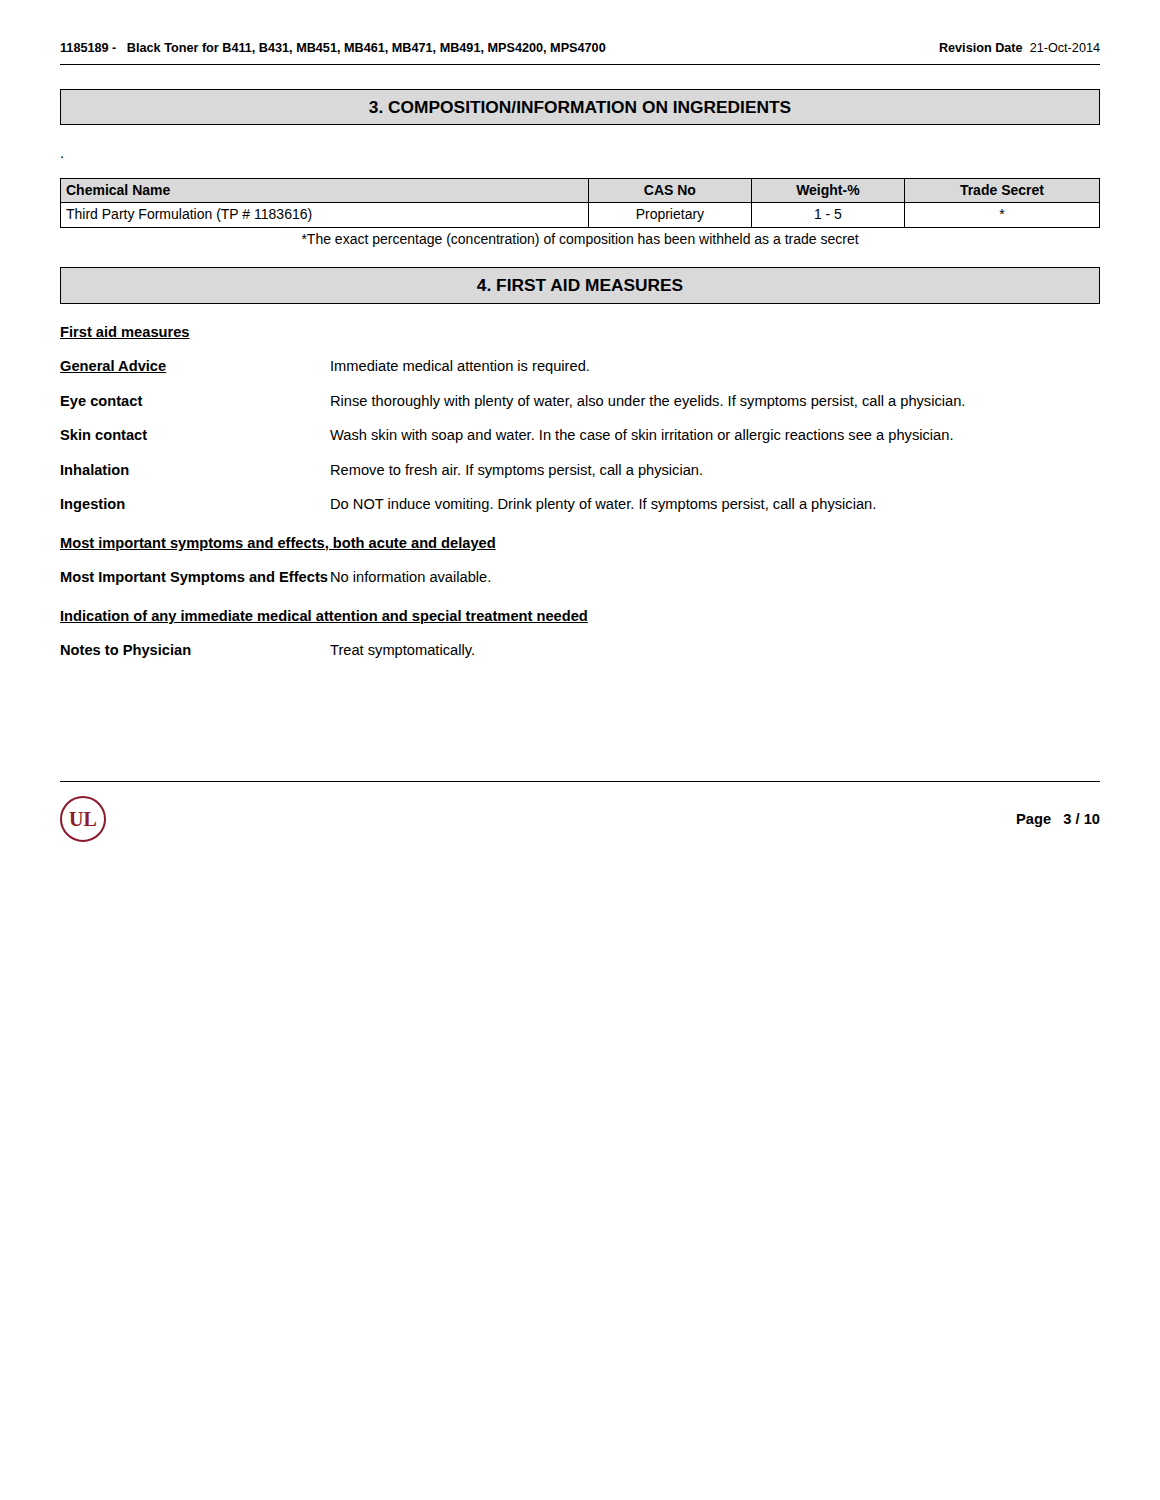1185189 - Black Toner for B411, B431, MB451, MB461, MB471, MB491, MPS4200, MPS4700
Revision Date 21-Oct-2014
3. COMPOSITION/INFORMATION ON INGREDIENTS
.
| Chemical Name | CAS No | Weight-% | Trade Secret |
| --- | --- | --- | --- |
| Third Party Formulation (TP # 1183616) | Proprietary | 1 - 5 | * |
*The exact percentage (concentration) of composition has been withheld as a trade secret
4. FIRST AID MEASURES
First aid measures
General Advice
Immediate medical attention is required.
Eye contact
Rinse thoroughly with plenty of water, also under the eyelids. If symptoms persist, call a physician.
Skin contact
Wash skin with soap and water. In the case of skin irritation or allergic reactions see a physician.
Inhalation
Remove to fresh air. If symptoms persist, call a physician.
Ingestion
Do NOT induce vomiting. Drink plenty of water. If symptoms persist, call a physician.
Most important symptoms and effects, both acute and delayed
Most Important Symptoms and Effects
No information available.
Indication of any immediate medical attention and special treatment needed
Notes to Physician
Treat symptomatically.
UL
Page 3 / 10